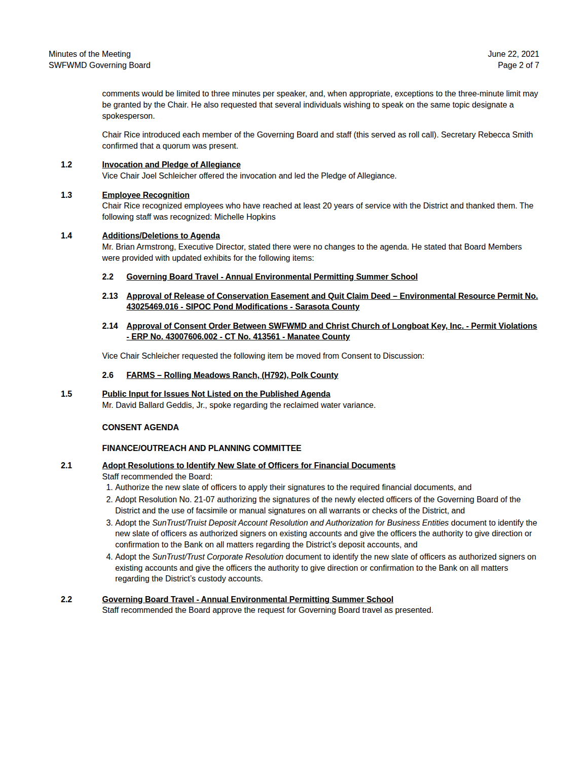Minutes of the Meeting
SWFWMD Governing Board
June 22, 2021
Page 2 of 7
comments would be limited to three minutes per speaker, and, when appropriate, exceptions to the three-minute limit may be granted by the Chair. He also requested that several individuals wishing to speak on the same topic designate a spokesperson.
Chair Rice introduced each member of the Governing Board and staff (this served as roll call). Secretary Rebecca Smith confirmed that a quorum was present.
1.2
Invocation and Pledge of Allegiance
Vice Chair Joel Schleicher offered the invocation and led the Pledge of Allegiance.
1.3
Employee Recognition
Chair Rice recognized employees who have reached at least 20 years of service with the District and thanked them. The following staff was recognized: Michelle Hopkins
1.4
Additions/Deletions to Agenda
Mr. Brian Armstrong, Executive Director, stated there were no changes to the agenda. He stated that Board Members were provided with updated exhibits for the following items:
2.2
Governing Board Travel - Annual Environmental Permitting Summer School
2.13
Approval of Release of Conservation Easement and Quit Claim Deed – Environmental Resource Permit No. 43025469.016 - SIPOC Pond Modifications - Sarasota County
2.14
Approval of Consent Order Between SWFWMD and Christ Church of Longboat Key, Inc. - Permit Violations - ERP No. 43007606.002 - CT No. 413561 - Manatee County
Vice Chair Schleicher requested the following item be moved from Consent to Discussion:
2.6
FARMS – Rolling Meadows Ranch, (H792), Polk County
1.5
Public Input for Issues Not Listed on the Published Agenda
Mr. David Ballard Geddis, Jr., spoke regarding the reclaimed water variance.
CONSENT AGENDA
FINANCE/OUTREACH AND PLANNING COMMITTEE
2.1
Adopt Resolutions to Identify New Slate of Officers for Financial Documents
Staff recommended the Board:
Authorize the new slate of officers to apply their signatures to the required financial documents, and
Adopt Resolution No. 21-07 authorizing the signatures of the newly elected officers of the Governing Board of the District and the use of facsimile or manual signatures on all warrants or checks of the District, and
Adopt the SunTrust/Truist Deposit Account Resolution and Authorization for Business Entities document to identify the new slate of officers as authorized signers on existing accounts and give the officers the authority to give direction or confirmation to the Bank on all matters regarding the District’s deposit accounts, and
Adopt the SunTrust/Trust Corporate Resolution document to identify the new slate of officers as authorized signers on existing accounts and give the officers the authority to give direction or confirmation to the Bank on all matters regarding the District’s custody accounts.
2.2
Governing Board Travel - Annual Environmental Permitting Summer School
Staff recommended the Board approve the request for Governing Board travel as presented.